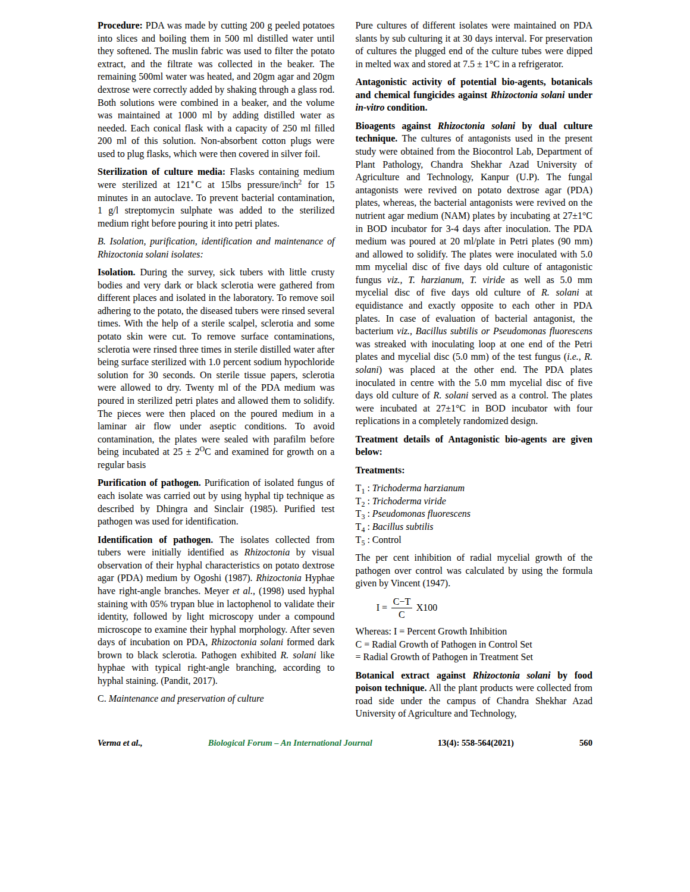Procedure: PDA was made by cutting 200 g peeled potatoes into slices and boiling them in 500 ml distilled water until they softened. The muslin fabric was used to filter the potato extract, and the filtrate was collected in the beaker. The remaining 500ml water was heated, and 20gm agar and 20gm dextrose were correctly added by shaking through a glass rod. Both solutions were combined in a beaker, and the volume was maintained at 1000 ml by adding distilled water as needed. Each conical flask with a capacity of 250 ml filled 200 ml of this solution. Non-absorbent cotton plugs were used to plug flasks, which were then covered in silver foil.
Sterilization of culture media: Flasks containing medium were sterilized at 121∘C at 15lbs pressure/inch2 for 15 minutes in an autoclave. To prevent bacterial contamination, 1 g/l streptomycin sulphate was added to the sterilized medium right before pouring it into petri plates.
B. Isolation, purification, identification and maintenance of Rhizoctonia solani isolates:
Isolation. During the survey, sick tubers with little crusty bodies and very dark or black sclerotia were gathered from different places and isolated in the laboratory. To remove soil adhering to the potato, the diseased tubers were rinsed several times. With the help of a sterile scalpel, sclerotia and some potato skin were cut. To remove surface contaminations, sclerotia were rinsed three times in sterile distilled water after being surface sterilized with 1.0 percent sodium hypochloride solution for 30 seconds. On sterile tissue papers, sclerotia were allowed to dry. Twenty ml of the PDA medium was poured in sterilized petri plates and allowed them to solidify. The pieces were then placed on the poured medium in a laminar air flow under aseptic conditions. To avoid contamination, the plates were sealed with parafilm before being incubated at 25 ± 2OC and examined for growth on a regular basis
Purification of pathogen. Purification of isolated fungus of each isolate was carried out by using hyphal tip technique as described by Dhingra and Sinclair (1985). Purified test pathogen was used for identification.
Identification of pathogen. The isolates collected from tubers were initially identified as Rhizoctonia by visual observation of their hyphal characteristics on potato dextrose agar (PDA) medium by Ogoshi (1987). Rhizoctonia Hyphae have right-angle branches. Meyer et al., (1998) used hyphal staining with 05% trypan blue in lactophenol to validate their identity, followed by light microscopy under a compound microscope to examine their hyphal morphology. After seven days of incubation on PDA, Rhizoctonia solani formed dark brown to black sclerotia. Pathogen exhibited R. solani like hyphae with typical right-angle branching, according to hyphal staining. (Pandit, 2017).
C. Maintenance and preservation of culture
Pure cultures of different isolates were maintained on PDA slants by sub culturing it at 30 days interval. For preservation of cultures the plugged end of the culture tubes were dipped in melted wax and stored at 7.5 ± 1°C in a refrigerator.
Antagonistic activity of potential bio-agents, botanicals and chemical fungicides against Rhizoctonia solani under in-vitro condition.
Bioagents against Rhizoctonia solani by dual culture technique. The cultures of antagonists used in the present study were obtained from the Biocontrol Lab, Department of Plant Pathology, Chandra Shekhar Azad University of Agriculture and Technology, Kanpur (U.P). The fungal antagonists were revived on potato dextrose agar (PDA) plates, whereas, the bacterial antagonists were revived on the nutrient agar medium (NAM) plates by incubating at 27±1°C in BOD incubator for 3-4 days after inoculation. The PDA medium was poured at 20 ml/plate in Petri plates (90 mm) and allowed to solidify. The plates were inoculated with 5.0 mm mycelial disc of five days old culture of antagonistic fungus viz., T. harzianum, T. viride as well as 5.0 mm mycelial disc of five days old culture of R. solani at equidistance and exactly opposite to each other in PDA plates. In case of evaluation of bacterial antagonist, the bacterium viz., Bacillus subtilis or Pseudomonas fluorescens was streaked with inoculating loop at one end of the Petri plates and mycelial disc (5.0 mm) of the test fungus (i.e., R. solani) was placed at the other end. The PDA plates inoculated in centre with the 5.0 mm mycelial disc of five days old culture of R. solani served as a control. The plates were incubated at 27±1°C in BOD incubator with four replications in a completely randomized design.
Treatment details of Antagonistic bio-agents are given below:
Treatments:
T1 : Trichoderma harzianum
T2 : Trichoderma viride
T3 : Pseudomonas fluorescens
T4 : Bacillus subtilis
T5 : Control
The per cent inhibition of radial mycelial growth of the pathogen over control was calculated by using the formula given by Vincent (1947).
I = C−T C X100
Whereas: I = Percent Growth Inhibition
C = Radial Growth of Pathogen in Control Set
= Radial Growth of Pathogen in Treatment Set
Botanical extract against Rhizoctonia solani by food poison technique. All the plant products were collected from road side under the campus of Chandra Shekhar Azad University of Agriculture and Technology,
Verma et al., Biological Forum – An International Journal 13(4): 558-564(2021) 560